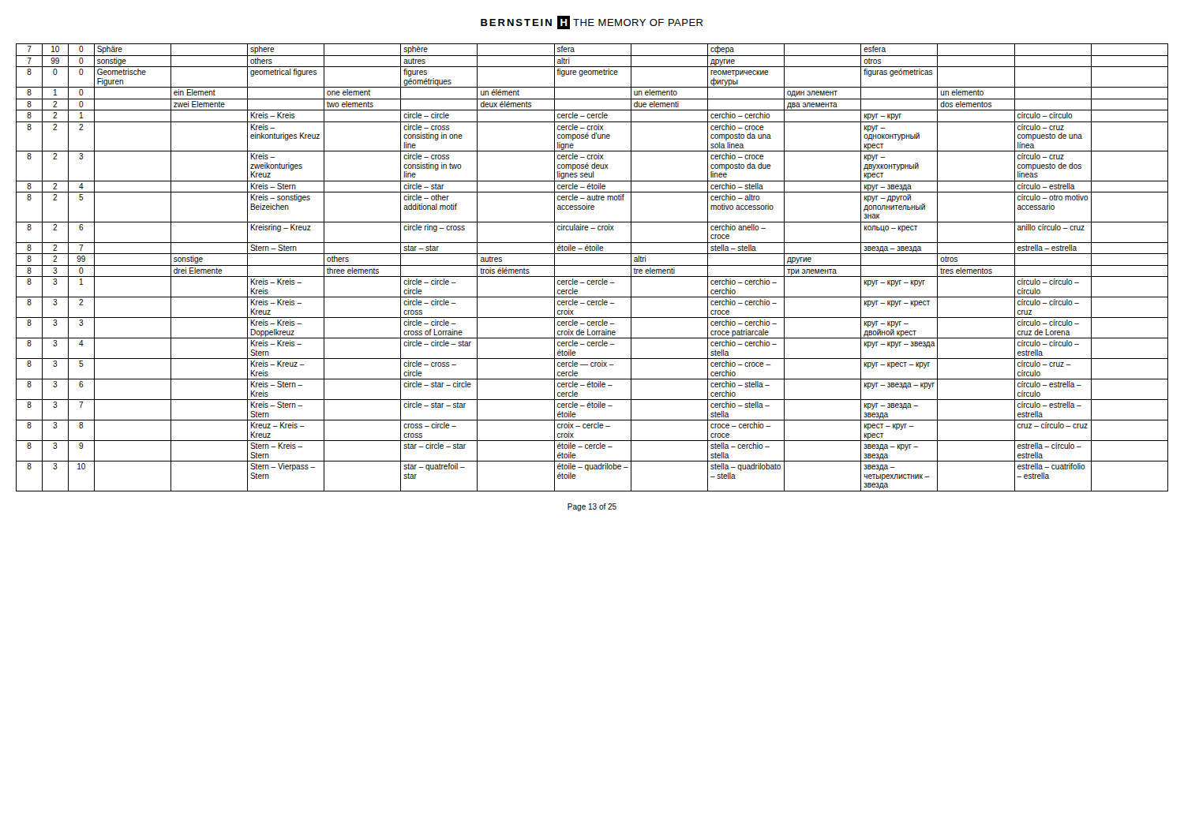BERNSTEIN HTHE MEMORY OF PAPER
| 7 | 10 | 0 | Sphäre | | sphere | | sphère | | sfera | | сфера | | esfera | | | |
| 7 | 99 | 0 | sonstige | | others | | autres | | altri | | другие | | otros | | | |
| 8 | 0 | 0 | Geometrische Figuren | | geometrical figures | | figures géométriques | | figure geometrice | | геометрические фигуры | | figuras geómetricas | | | |
| 8 | 1 | 0 | | ein Element | | one element | | un élément | | un elemento | | один элемент | | un elemento | | |
| 8 | 2 | 0 | | zwei Elemente | | two elements | | deux éléments | | due elementi | | два элемента | | dos elementos | | |
| 8 | 2 | 1 | | | Kreis – Kreis | | circle – circle | | cercle – cercle | | cerchio – cerchio | | круг – круг | | círculo – círculo | |
| 8 | 2 | 2 | | | Kreis – einkonturiges Kreuz | | circle – cross consisting in one line | | cercle – croix composé d'une ligne | | cerchio – croce composto da una sola linea | | круг – одноконтурный крест | | círculo – cruz compuesto de una línea | |
| 8 | 2 | 3 | | | Kreis – zweikonturiges Kreuz | | circle – cross consisting in two line | | cercle – croix composé deux lignes seul | | cerchio – croce composto da due linee | | круг – двухконтурный крест | | círculo – cruz compuesto de dos lineas | |
| 8 | 2 | 4 | | | Kreis – Stern | | circle – star | | cercle – étoile | | cerchio – stella | | круг – звезда | | círculo – estrella | |
| 8 | 2 | 5 | | | Kreis – sonstiges Beizeichen | | circle – other additional motif | | cercle – autre motif accessoire | | cerchio – altro motivo accessorio | | круг – другой дополнительный знак | | círculo – otro motivo accessario | |
| 8 | 2 | 6 | | | Kreisring – Kreuz | | circle ring – cross | | circulaire – croix | | cerchio anello – croce | | кольцо – крест | | anillo círculo – cruz | |
| 8 | 2 | 7 | | | Stern – Stern | | star – star | | étoile – étoile | | stella – stella | | звезда – звезда | | estrella – estrella | |
| 8 | 2 | 99 | | sonstige | | others | | autres | | altri | | другие | | otros | | |
| 8 | 3 | 0 | | drei Elemente | | three elements | | trois éléments | | tre elementi | | три элемента | | tres elementos | | |
| 8 | 3 | 1 | | | Kreis – Kreis – Kreis | | circle – circle – circle | | cercle – cercle – cercle | | cerchio – cerchio – cerchio | | круг – круг – круг | | círculo – círculo – círculo | |
| 8 | 3 | 2 | | | Kreis – Kreis – Kreuz | | circle – circle – cross | | cercle – cercle – croix | | cerchio – cerchio – croce | | круг – круг – крест | | círculo – círculo – cruz | |
| 8 | 3 | 3 | | | Kreis – Kreis – Doppelkreuz | | circle – circle – cross of Lorraine | | cercle – cercle – croix de Lorraine | | cerchio – cerchio – croce patriarcale | | круг – круг – двойной крест | | círculo – círculo – cruz de Lorena | |
| 8 | 3 | 4 | | | Kreis – Kreis – Stern | | circle – circle – star | | cercle – cercle – étoile | | cerchio – cerchio – stella | | круг – круг – звезда | | círculo – círculo – estrella | |
| 8 | 3 | 5 | | | Kreis – Kreuz – Kreis | | circle – cross – circle | | cercle — croix – cercle | | cerchio – croce – cerchio | | круг – крест – круг | | círculo – cruz – círculo | |
| 8 | 3 | 6 | | | Kreis – Stern – Kreis | | circle – star – circle | | cercle – étoile – cercle | | cerchio – stella – cerchio | | круг – звезда – круг | | círculo – estrella – círculo | |
| 8 | 3 | 7 | | | Kreis – Stern – Stern | | circle – star – star | | cercle – étoile – étoile | | cerchio – stella – stella | | круг – звезда – звезда | | círculo – estrella – estrella | |
| 8 | 3 | 8 | | | Kreuz – Kreis – Kreuz | | cross – circle – cross | | croix – cercle – croix | | croce – cerchio – croce | | крест – круг – крест | | cruz – círculo – cruz | |
| 8 | 3 | 9 | | | Stern – Kreis – Stern | | star – circle – star | | étoile – cercle – étoile | | stella – cerchio – stella | | звезда – круг – звезда | | estrella – círculo – estrella | |
| 8 | 3 | 10 | | | Stern – Vierpass – Stern | | star – quatrefoil – star | | étoile – quadrilobe – étoile | | stella – quadrilobato – stella | | звезда – четырехлистник – звезда | | estrella – cuatrifolio – estrella | |
Page 13 of 25